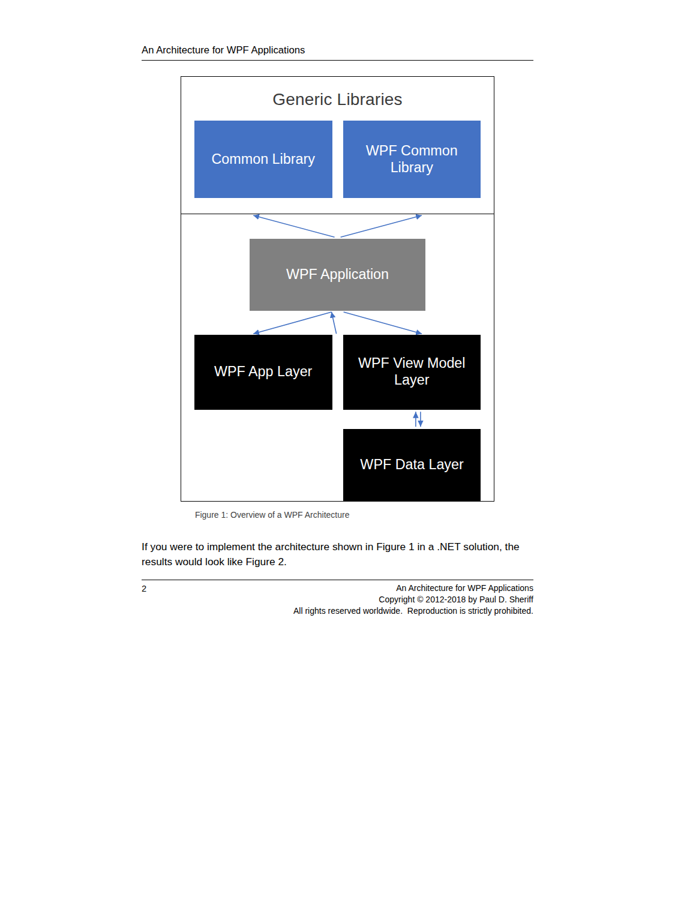An Architecture for WPF Applications
Generic Libraries
Common Library
WPF Common
Library
WPF Application
WPF App Layer
WPF View Model
Layer
WPF Data Layer
Figure 1: Overview of a WPF Architecture
If you were to implement the architecture shown in Figure 1 in a .NET solution, the results would look like Figure 2.
2
An Architecture for WPF Applications
Copyright © 2012-2018 by Paul D. Sheriff
All rights reserved worldwide. Reproduction is strictly prohibited.